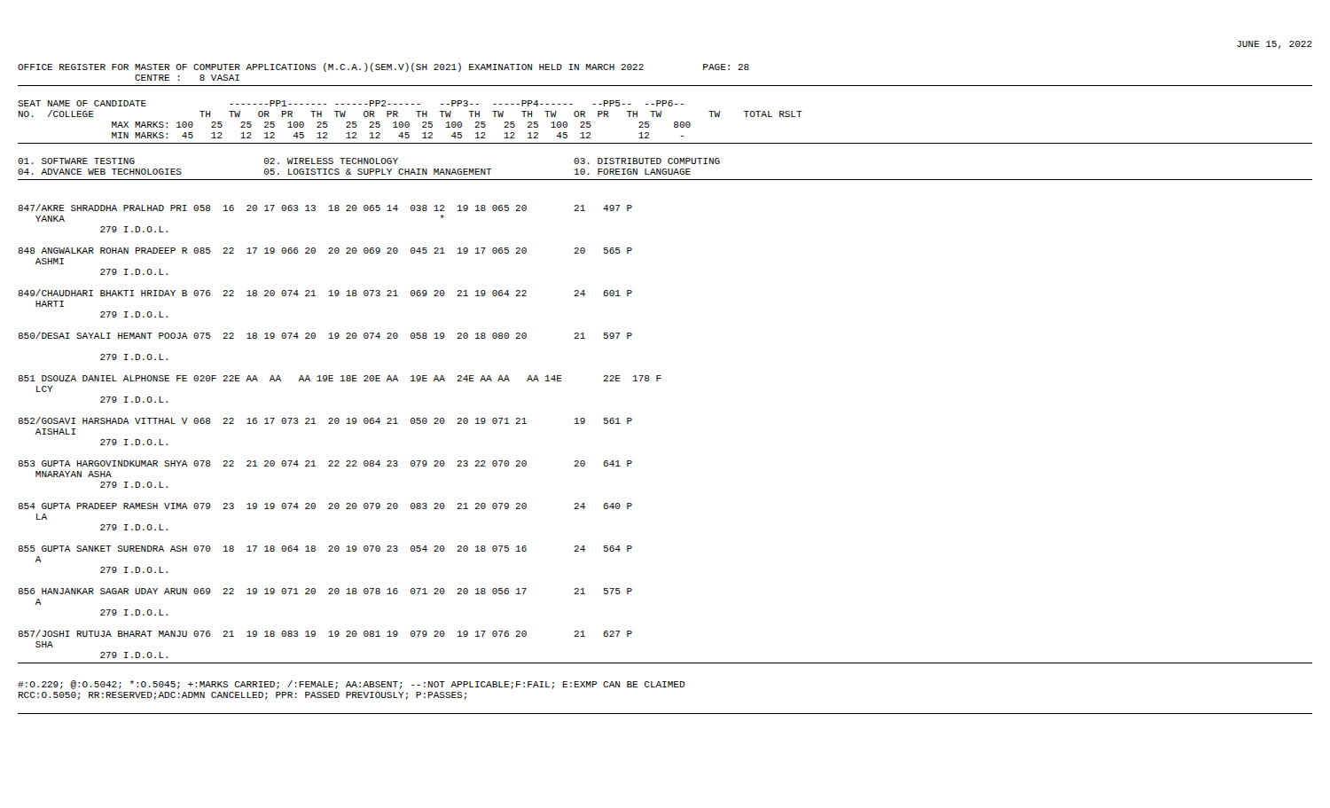JUNE 15, 2022
OFFICE REGISTER FOR MASTER OF COMPUTER APPLICATIONS (M.C.A.)(SEM.V)(SH 2021) EXAMINATION HELD IN MARCH 2022 PAGE: 28 CENTRE : 8 VASAI
SEAT NAME OF CANDIDATE -------PP1------- ------PP2------ --PP3-- -----PP4------ --PP5-- --PP6-- NO. /COLLEGE TH TW OR PR TH TW OR PR TH TW TH TW TH TW OR PR TH TW TW TOTAL RSLT MAX MARKS: 100 25 25 25 100 25 25 25 100 25 100 25 25 25 100 25 25 800 MIN MARKS: 45 12 12 12 45 12 12 12 45 12 45 12 12 12 45 12 12 -
01. SOFTWARE TESTING 02. WIRELESS TECHNOLOGY 03. DISTRIBUTED COMPUTING 04. ADVANCE WEB TECHNOLOGIES 05. LOGISTICS & SUPPLY CHAIN MANAGEMENT 10. FOREIGN LANGUAGE
847/AKRE SHRADDHA PRALHAD PRI 058 16 20 17 063 13 18 20 065 14 038 12 19 18 065 20 21 497 P YANKA * 279 I.D.O.L. 848 ANGWALKAR ROHAN PRADEEP R 085 22 17 19 066 20 20 20 069 20 045 21 19 17 065 20 20 565 P ASHMI 279 I.D.O.L. 849/CHAUDHARI BHAKTI HRIDAY B 076 22 18 20 074 21 19 18 073 21 069 20 21 19 064 22 24 601 P HARTI 279 I.D.O.L. 850/DESAI SAYALI HEMANT POOJA 075 22 18 19 074 20 19 20 074 20 058 19 20 18 080 20 21 597 P 279 I.D.O.L. 851 DSOUZA DANIEL ALPHONSE FE 020F 22E AA AA AA 19E 18E 20E AA 19E AA 24E AA AA AA 14E 22E 178 F LCY 279 I.D.O.L. 852/GOSAVI HARSHADA VITTHAL V 068 22 16 17 073 21 20 19 064 21 050 20 20 19 071 21 19 561 P AISHALI 279 I.D.O.L. 853 GUPTA HARGOVINDKUMAR SHYA 078 22 21 20 074 21 22 22 084 23 079 20 23 22 070 20 20 641 P MNARAYAN ASHA 279 I.D.O.L. 854 GUPTA PRADEEP RAMESH VIMA 079 23 19 19 074 20 20 20 079 20 083 20 21 20 079 20 24 640 P LA 279 I.D.O.L. 855 GUPTA SANKET SURENDRA ASH 070 18 17 18 064 18 20 19 070 23 054 20 20 18 075 16 24 564 P A 279 I.D.O.L. 856 HANJANKAR SAGAR UDAY ARUN 069 22 19 19 071 20 20 18 078 16 071 20 20 18 056 17 21 575 P A 279 I.D.O.L. 857/JOSHI RUTUJA BHARAT MANJU 076 21 19 18 083 19 19 20 081 19 079 20 19 17 076 20 21 627 P SHA 279 I.D.O.L.
#:O.229; @:O.5042; *:O.5045; +:MARKS CARRIED; /:FEMALE; AA:ABSENT; --:NOT APPLICABLE;F:FAIL; E:EXMP CAN BE CLAIMED RCC:O.5050; RR:RESERVED;ADC:ADMN CANCELLED; PPR: PASSED PREVIOUSLY; P:PASSES;